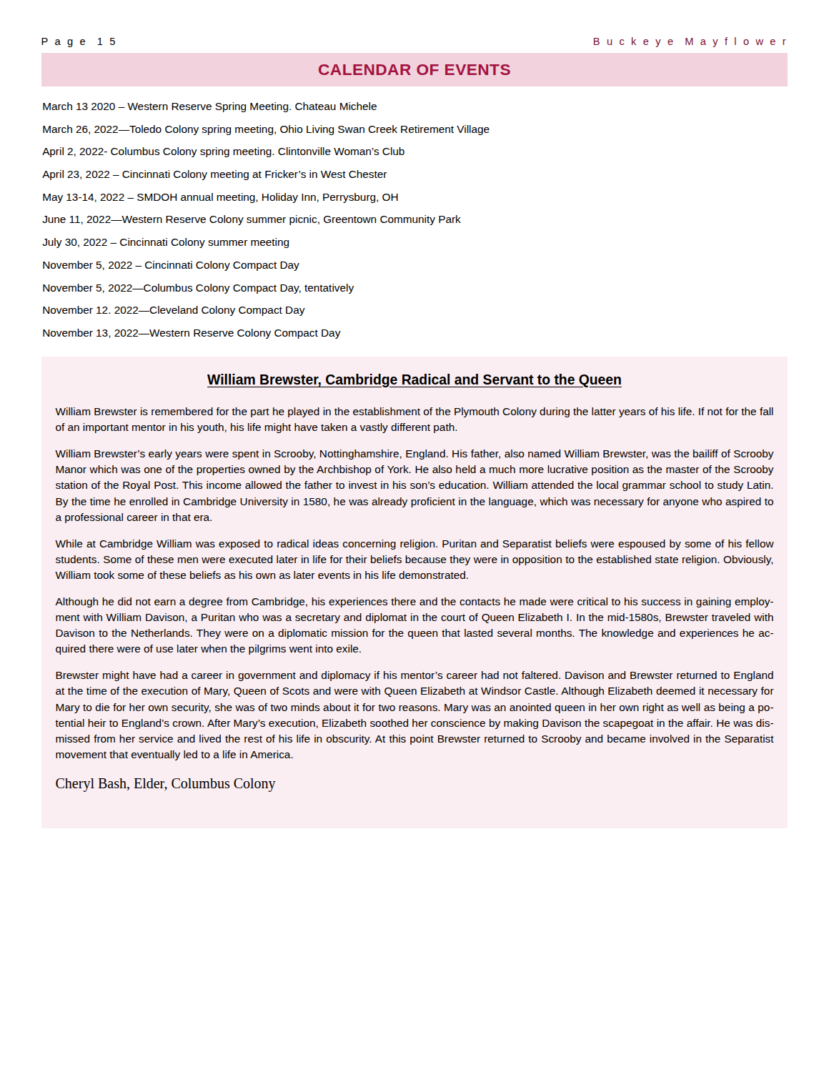P a g e 1 5 B u c k e y e M a y f l o w e r
CALENDAR OF EVENTS
March 13 2020 – Western Reserve Spring Meeting. Chateau Michele
March 26, 2022—Toledo Colony spring meeting, Ohio Living Swan Creek Retirement Village
April 2, 2022- Columbus Colony spring meeting. Clintonville Woman’s Club
April 23, 2022 – Cincinnati Colony meeting at Fricker’s in West Chester
May 13-14, 2022 – SMDOH annual meeting, Holiday Inn, Perrysburg, OH
June 11, 2022—Western Reserve Colony summer picnic, Greentown Community Park
July 30, 2022 – Cincinnati Colony summer meeting
November 5, 2022 – Cincinnati Colony Compact Day
November 5, 2022—Columbus Colony Compact Day, tentatively
November 12. 2022—Cleveland Colony Compact Day
November 13, 2022—Western Reserve Colony Compact Day
William Brewster, Cambridge Radical and Servant to the Queen
William Brewster is remembered for the part he played in the establishment of the Plymouth Colony during the latter years of his life. If not for the fall of an important mentor in his youth, his life might have taken a vastly different path.
William Brewster’s early years were spent in Scrooby, Nottinghamshire, England. His father, also named William Brewster, was the bailiff of Scrooby Manor which was one of the properties owned by the Archbishop of York. He also held a much more lucrative position as the master of the Scrooby station of the Royal Post. This income allowed the father to invest in his son’s education. William attended the local grammar school to study Latin. By the time he enrolled in Cambridge University in 1580, he was already proficient in the language, which was necessary for anyone who aspired to a professional career in that era.
While at Cambridge William was exposed to radical ideas concerning religion. Puritan and Separatist beliefs were espoused by some of his fellow students. Some of these men were executed later in life for their beliefs because they were in opposition to the established state religion. Obviously, William took some of these beliefs as his own as later events in his life demonstrated.
Although he did not earn a degree from Cambridge, his experiences there and the contacts he made were critical to his success in gaining employment with William Davison, a Puritan who was a secretary and diplomat in the court of Queen Elizabeth I. In the mid-1580s, Brewster traveled with Davison to the Netherlands. They were on a diplomatic mission for the queen that lasted several months. The knowledge and experiences he acquired there were of use later when the pilgrims went into exile.
Brewster might have had a career in government and diplomacy if his mentor’s career had not faltered. Davison and Brewster returned to England at the time of the execution of Mary, Queen of Scots and were with Queen Elizabeth at Windsor Castle. Although Elizabeth deemed it necessary for Mary to die for her own security, she was of two minds about it for two reasons. Mary was an anointed queen in her own right as well as being a potential heir to England’s crown. After Mary’s execution, Elizabeth soothed her conscience by making Davison the scapegoat in the affair. He was dismissed from her service and lived the rest of his life in obscurity. At this point Brewster returned to Scrooby and became involved in the Separatist movement that eventually led to a life in America.
Cheryl Bash, Elder, Columbus Colony